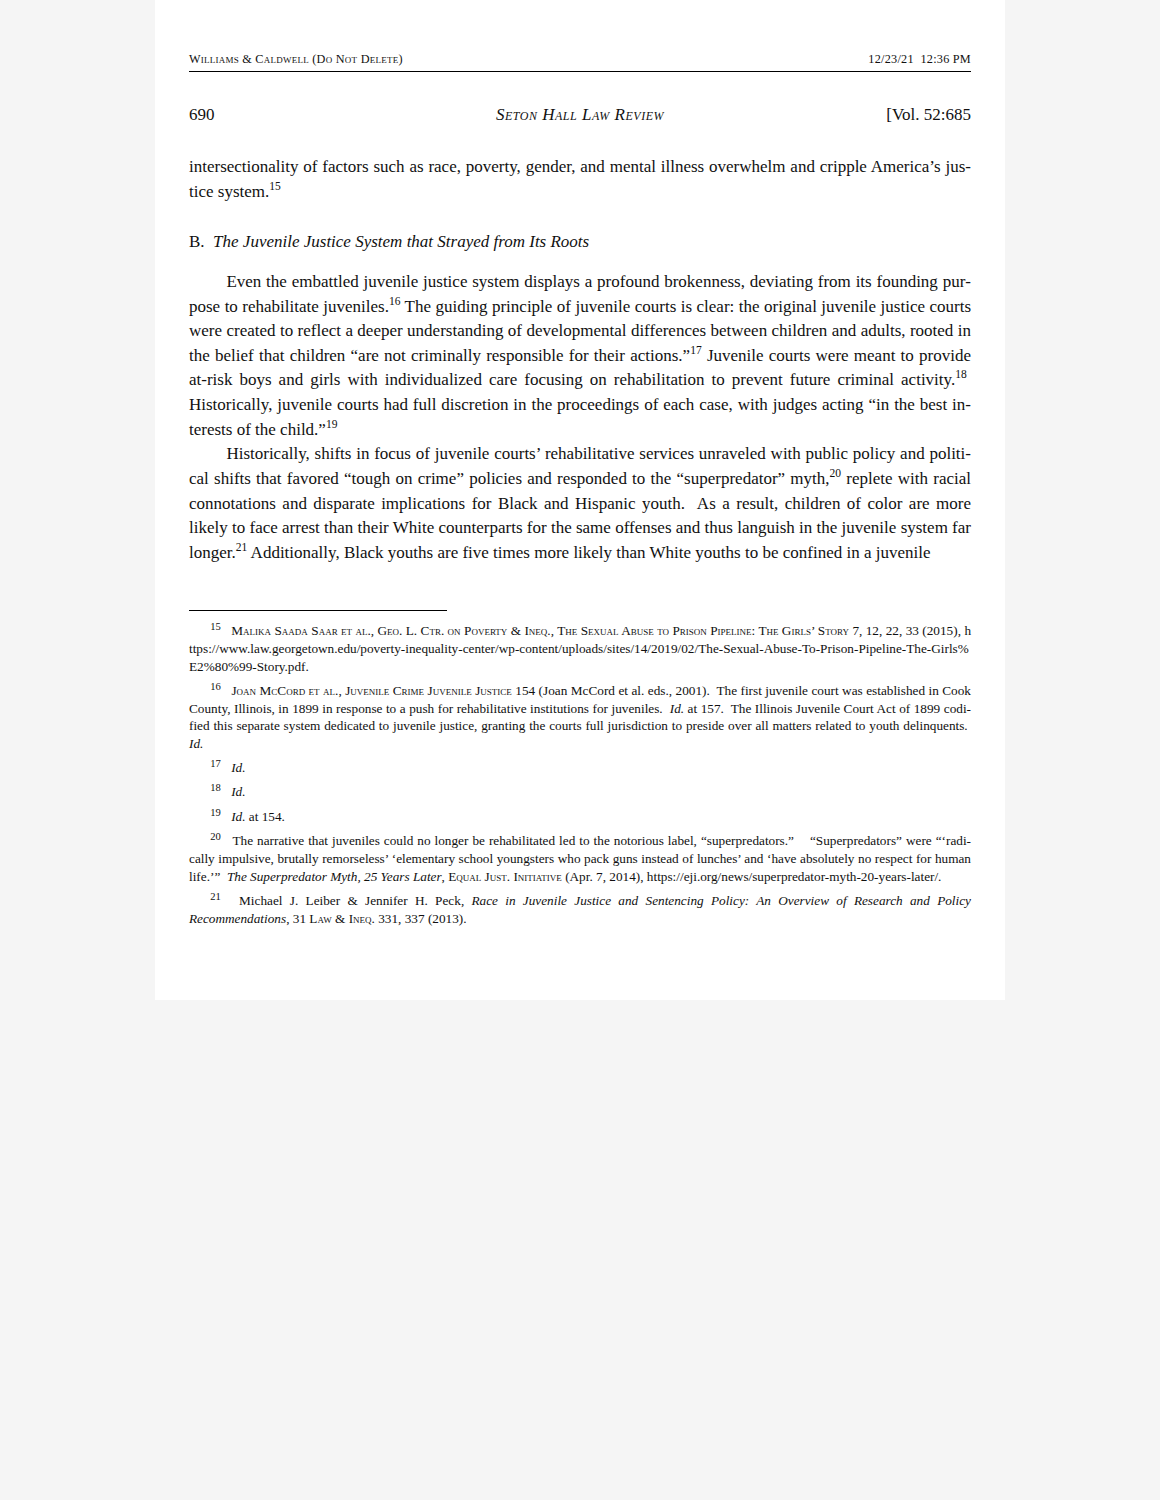Williams & Caldwell (Do Not Delete) 12/23/21 12:36 PM
690 Seton Hall Law Review [Vol. 52:685
intersectionality of factors such as race, poverty, gender, and mental illness overwhelm and cripple America’s justice system.15
B. The Juvenile Justice System that Strayed from Its Roots
Even the embattled juvenile justice system displays a profound brokenness, deviating from its founding purpose to rehabilitate juveniles.16 The guiding principle of juvenile courts is clear: the original juvenile justice courts were created to reflect a deeper understanding of developmental differences between children and adults, rooted in the belief that children “are not criminally responsible for their actions.”17 Juvenile courts were meant to provide at-risk boys and girls with individualized care focusing on rehabilitation to prevent future criminal activity.18 Historically, juvenile courts had full discretion in the proceedings of each case, with judges acting “in the best interests of the child.”19
Historically, shifts in focus of juvenile courts’ rehabilitative services unraveled with public policy and political shifts that favored “tough on crime” policies and responded to the “superpredator” myth,20 replete with racial connotations and disparate implications for Black and Hispanic youth. As a result, children of color are more likely to face arrest than their White counterparts for the same offenses and thus languish in the juvenile system far longer.21 Additionally, Black youths are five times more likely than White youths to be confined in a juvenile
15 Malika Saada Saar et al., Geo. L. Ctr. on Poverty & Ineq., The Sexual Abuse to Prison Pipeline: The Girls’ Story 7, 12, 22, 33 (2015), https://www.law.georgetown.edu/poverty-inequality-center/wp-content/uploads/sites/14/2019/02/The-Sexual-Abuse-To-Prison-Pipeline-The-Girls%E2%80%99-Story.pdf.
16 Joan McCord et al., Juvenile Crime Juvenile Justice 154 (Joan McCord et al. eds., 2001). The first juvenile court was established in Cook County, Illinois, in 1899 in response to a push for rehabilitative institutions for juveniles. Id. at 157. The Illinois Juvenile Court Act of 1899 codified this separate system dedicated to juvenile justice, granting the courts full jurisdiction to preside over all matters related to youth delinquents. Id.
17 Id.
18 Id.
19 Id. at 154.
20 The narrative that juveniles could no longer be rehabilitated led to the notorious label, “superpredators.” “Superpredators” were “‘radically impulsive, brutally remorseless’ ‘elementary school youngsters who pack guns instead of lunches’ and ‘have absolutely no respect for human life.’” The Superpredator Myth, 25 Years Later, Equal Just. Initiative (Apr. 7, 2014), https://eji.org/news/superpredator-myth-20-years-later/.
21 Michael J. Leiber & Jennifer H. Peck, Race in Juvenile Justice and Sentencing Policy: An Overview of Research and Policy Recommendations, 31 Law & Ineq. 331, 337 (2013).